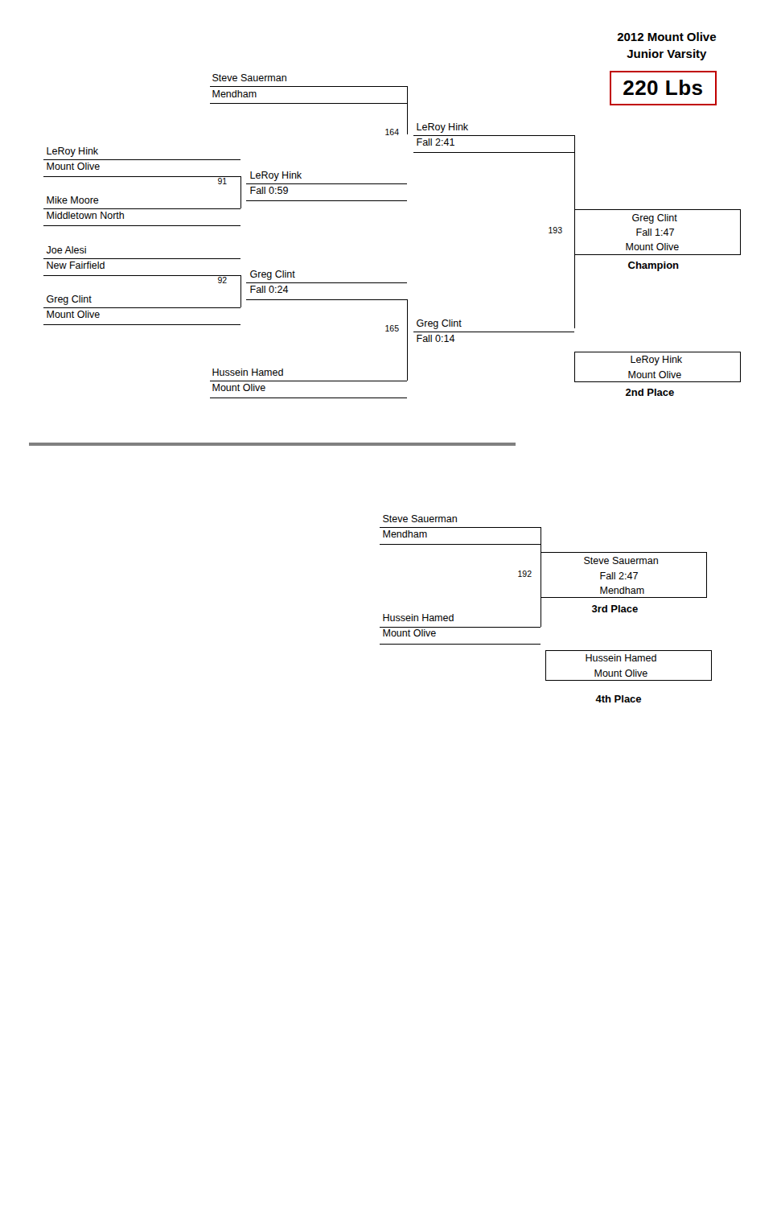2012 Mount Olive
Junior Varsity
220 Lbs
Steve Sauerman
Mendham
LeRoy Hink
Mount Olive
Mike Moore
Middletown North
91
LeRoy Hink
Fall 0:59
164
LeRoy Hink
Fall 2:41
Joe Alesi
New Fairfield
Greg Clint
Mount Olive
92
Greg Clint
Fall 0:24
Hussein Hamed
Mount Olive
165
Greg Clint
Fall 0:14
193
Greg Clint
Fall 1:47
Mount Olive
Champion
LeRoy Hink
Mount Olive
2nd Place
Steve Sauerman
Mendham
Hussein Hamed
Mount Olive
192
Steve Sauerman
Fall 2:47
Mendham
3rd Place
Hussein Hamed
Mount Olive
4th Place